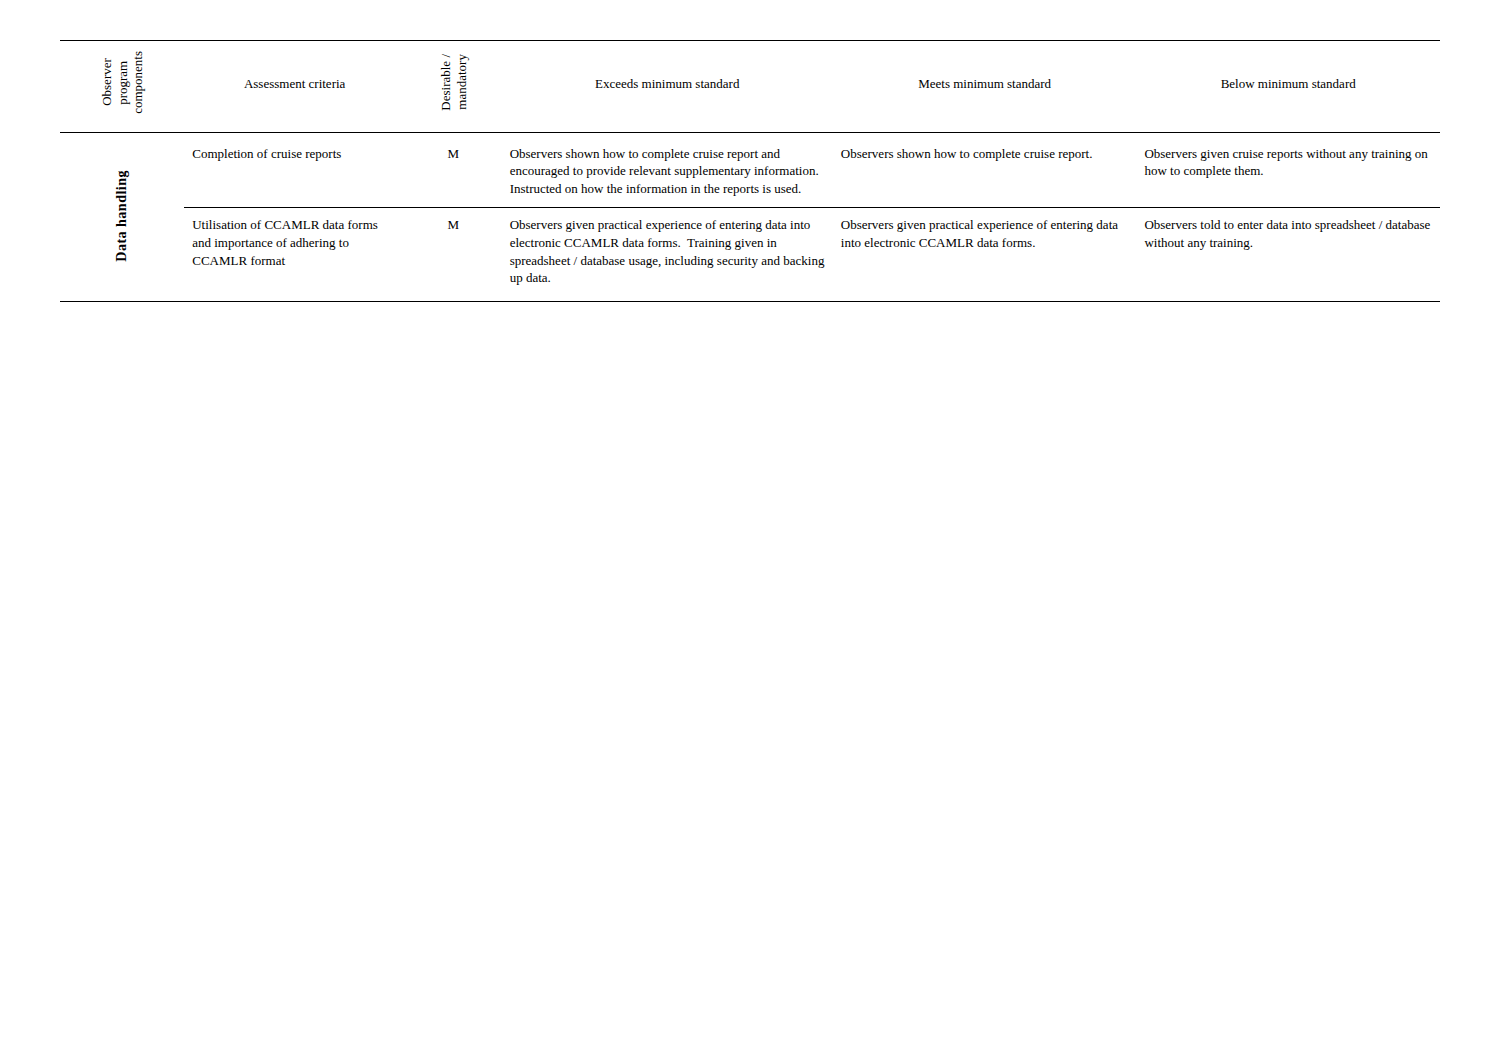| Observer program components | Assessment criteria | Desirable / mandatory | Exceeds minimum standard | Meets minimum standard | Below minimum standard |
| --- | --- | --- | --- | --- | --- |
| Data handling | Completion of cruise reports | M | Observers shown how to complete cruise report and encouraged to provide relevant supplementary information. Instructed on how the information in the reports is used. | Observers shown how to complete cruise report. | Observers given cruise reports without any training on how to complete them. |
| Utilisation of CCAMLR data forms and importance of adhering to CCAMLR format | M | Observers given practical experience of entering data into electronic CCAMLR data forms. Training given in spreadsheet / database usage, including security and backing up data. | Observers given practical experience of entering data into electronic CCAMLR data forms. | Observers told to enter data into spreadsheet / database without any training. |